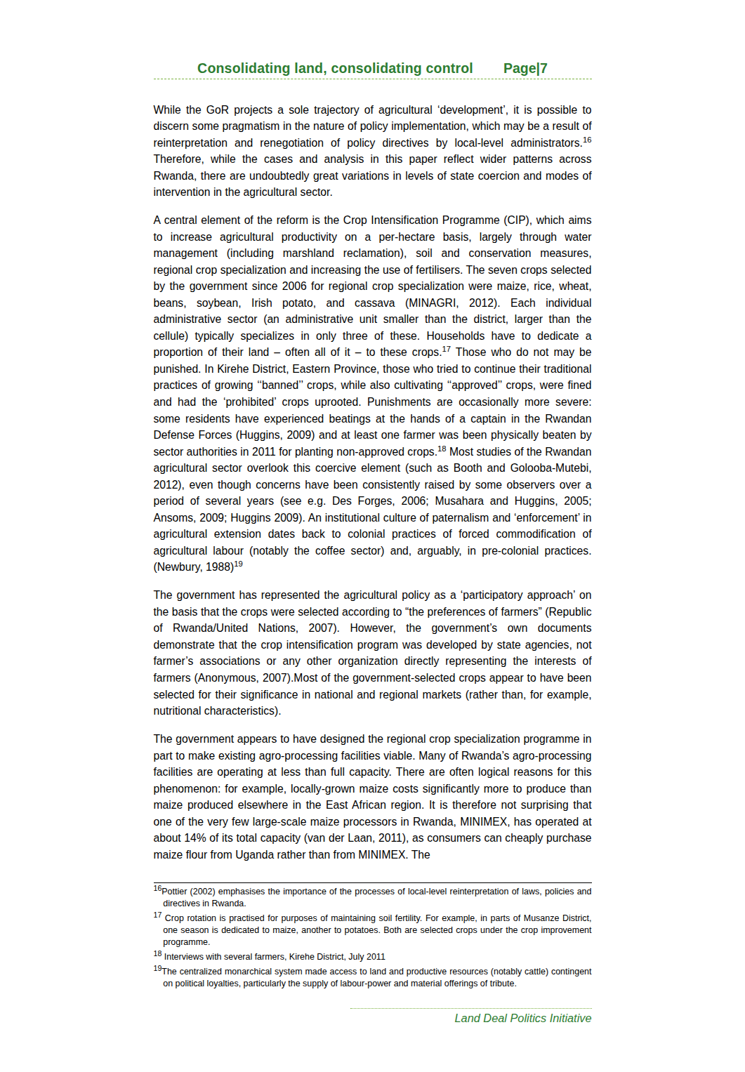Consolidating land, consolidating control Page|7
While the GoR projects a sole trajectory of agricultural ‘development’, it is possible to discern some pragmatism in the nature of policy implementation, which may be a result of reinterpretation and renegotiation of policy directives by local-level administrators.16 Therefore, while the cases and analysis in this paper reflect wider patterns across Rwanda, there are undoubtedly great variations in levels of state coercion and modes of intervention in the agricultural sector.
A central element of the reform is the Crop Intensification Programme (CIP), which aims to increase agricultural productivity on a per-hectare basis, largely through water management (including marshland reclamation), soil and conservation measures, regional crop specialization and increasing the use of fertilisers. The seven crops selected by the government since 2006 for regional crop specialization were maize, rice, wheat, beans, soybean, Irish potato, and cassava (MINAGRI, 2012). Each individual administrative sector (an administrative unit smaller than the district, larger than the cellule) typically specializes in only three of these. Households have to dedicate a proportion of their land – often all of it – to these crops.17 Those who do not may be punished. In Kirehe District, Eastern Province, those who tried to continue their traditional practices of growing ‘‘banned’’ crops, while also cultivating ‘‘approved’’ crops, were fined and had the ‘prohibited’ crops uprooted. Punishments are occasionally more severe: some residents have experienced beatings at the hands of a captain in the Rwandan Defense Forces (Huggins, 2009) and at least one farmer was been physically beaten by sector authorities in 2011 for planting non-approved crops.18 Most studies of the Rwandan agricultural sector overlook this coercive element (such as Booth and Golooba-Mutebi, 2012), even though concerns have been consistently raised by some observers over a period of several years (see e.g. Des Forges, 2006; Musahara and Huggins, 2005; Ansoms, 2009; Huggins 2009). An institutional culture of paternalism and ‘enforcement’ in agricultural extension dates back to colonial practices of forced commodification of agricultural labour (notably the coffee sector) and, arguably, in pre-colonial practices. (Newbury, 1988)19
The government has represented the agricultural policy as a ‘participatory approach’ on the basis that the crops were selected according to “the preferences of farmers” (Republic of Rwanda/United Nations, 2007). However, the government’s own documents demonstrate that the crop intensification program was developed by state agencies, not farmer’s associations or any other organization directly representing the interests of farmers (Anonymous, 2007).Most of the government-selected crops appear to have been selected for their significance in national and regional markets (rather than, for example, nutritional characteristics).
The government appears to have designed the regional crop specialization programme in part to make existing agro-processing facilities viable. Many of Rwanda’s agro-processing facilities are operating at less than full capacity. There are often logical reasons for this phenomenon: for example, locally-grown maize costs significantly more to produce than maize produced elsewhere in the East African region. It is therefore not surprising that one of the very few large-scale maize processors in Rwanda, MINIMEX, has operated at about 14% of its total capacity (van der Laan, 2011), as consumers can cheaply purchase maize flour from Uganda rather than from MINIMEX. The
16Pottier (2002) emphasises the importance of the processes of local-level reinterpretation of laws, policies and directives in Rwanda.
17 Crop rotation is practised for purposes of maintaining soil fertility. For example, in parts of Musanze District, one season is dedicated to maize, another to potatoes. Both are selected crops under the crop improvement programme.
18 Interviews with several farmers, Kirehe District, July 2011
19The centralized monarchical system made access to land and productive resources (notably cattle) contingent on political loyalties, particularly the supply of labour-power and material offerings of tribute.
Land Deal Politics Initiative